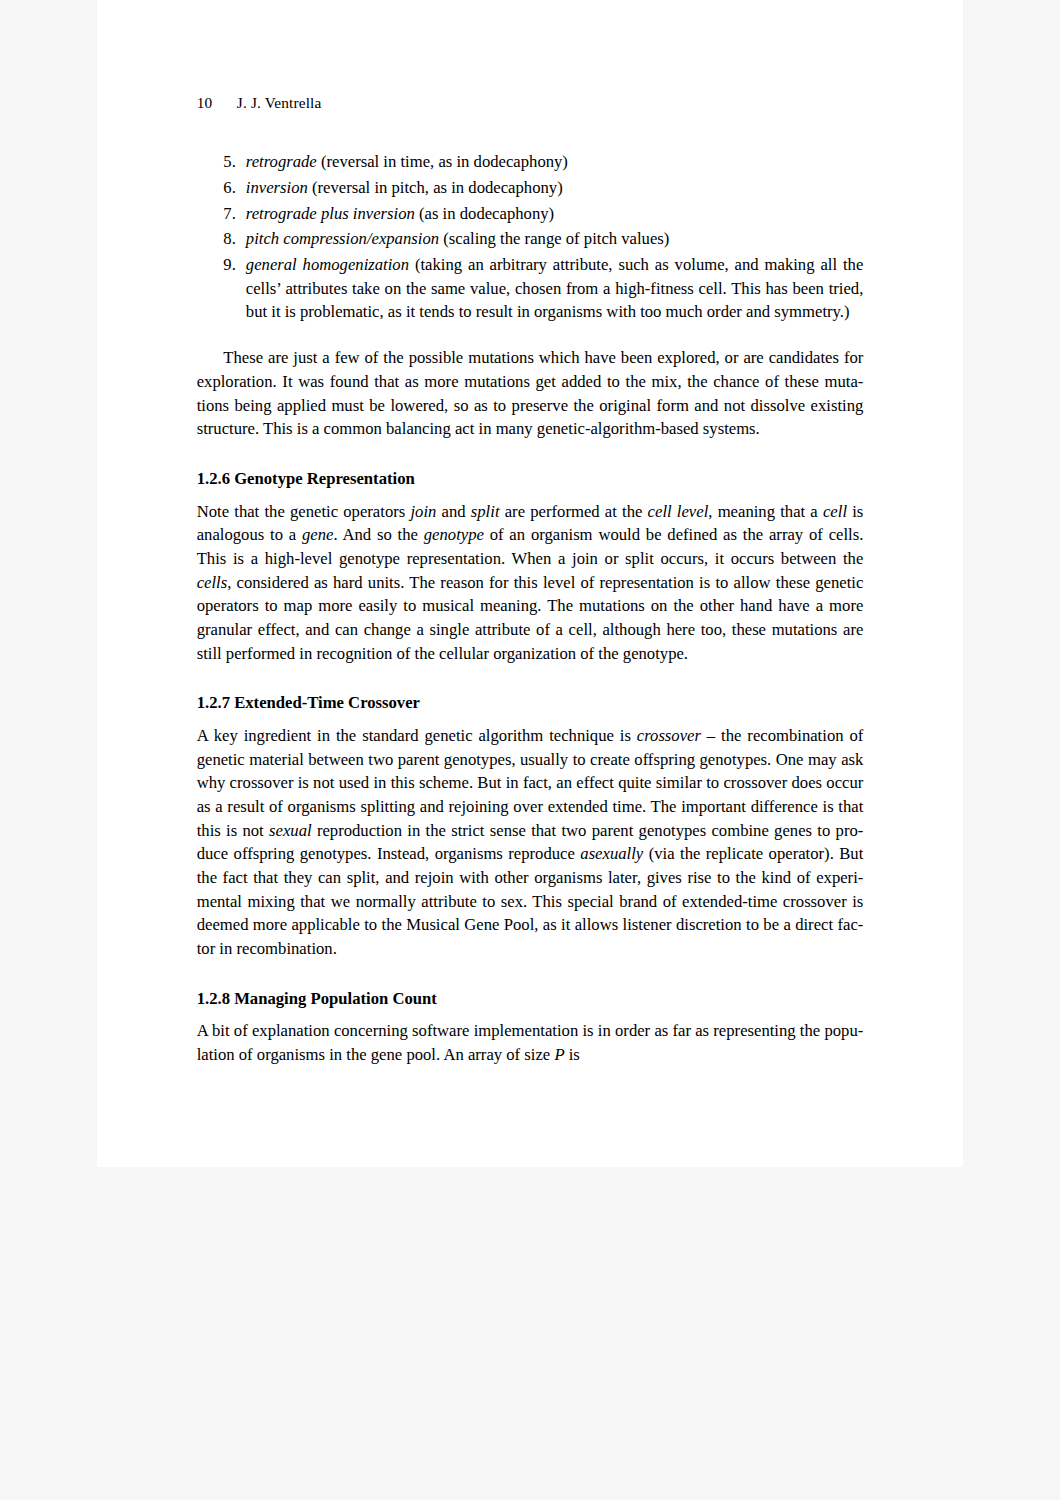10 J. J. Ventrella
retrograde (reversal in time, as in dodecaphony)
inversion (reversal in pitch, as in dodecaphony)
retrograde plus inversion (as in dodecaphony)
pitch compression/expansion (scaling the range of pitch values)
general homogenization (taking an arbitrary attribute, such as volume, and making all the cells’ attributes take on the same value, chosen from a high-fitness cell. This has been tried, but it is problematic, as it tends to result in organisms with too much order and symmetry.)
These are just a few of the possible mutations which have been explored, or are candidates for exploration. It was found that as more mutations get added to the mix, the chance of these mutations being applied must be lowered, so as to preserve the original form and not dissolve existing structure. This is a common balancing act in many genetic-algorithm-based systems.
1.2.6 Genotype Representation
Note that the genetic operators join and split are performed at the cell level, meaning that a cell is analogous to a gene. And so the genotype of an organism would be defined as the array of cells. This is a high-level genotype representation. When a join or split occurs, it occurs between the cells, considered as hard units. The reason for this level of representation is to allow these genetic operators to map more easily to musical meaning. The mutations on the other hand have a more granular effect, and can change a single attribute of a cell, although here too, these mutations are still performed in recognition of the cellular organization of the genotype.
1.2.7 Extended-Time Crossover
A key ingredient in the standard genetic algorithm technique is crossover – the recombination of genetic material between two parent genotypes, usually to create offspring genotypes. One may ask why crossover is not used in this scheme. But in fact, an effect quite similar to crossover does occur as a result of organisms splitting and rejoining over extended time. The important difference is that this is not sexual reproduction in the strict sense that two parent genotypes combine genes to produce offspring genotypes. Instead, organisms reproduce asexually (via the replicate operator). But the fact that they can split, and rejoin with other organisms later, gives rise to the kind of experimental mixing that we normally attribute to sex. This special brand of extended-time crossover is deemed more applicable to the Musical Gene Pool, as it allows listener discretion to be a direct factor in recombination.
1.2.8 Managing Population Count
A bit of explanation concerning software implementation is in order as far as representing the population of organisms in the gene pool. An array of size P is